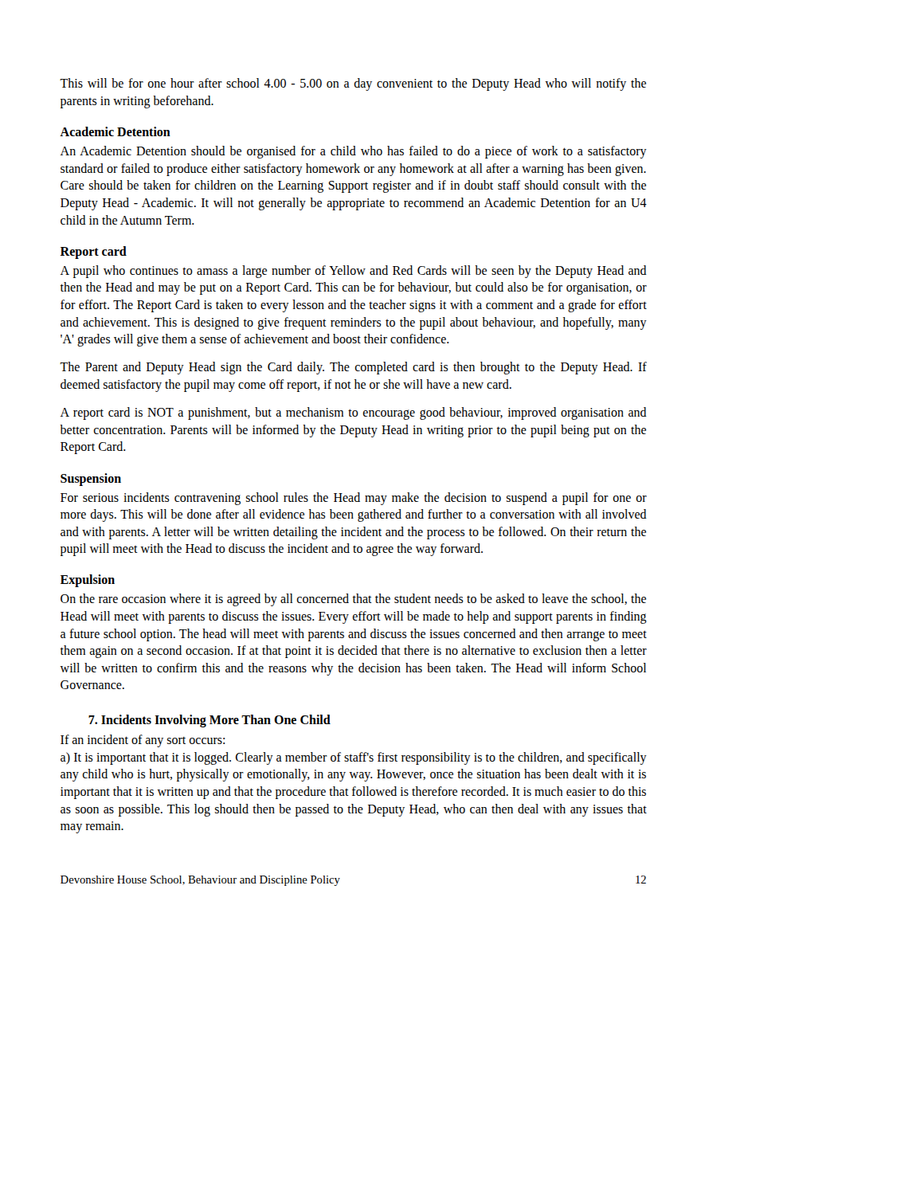This will be for one hour after school 4.00 - 5.00 on a day convenient to the Deputy Head who will notify the parents in writing beforehand.
Academic Detention
An Academic Detention should be organised for a child who has failed to do a piece of work to a satisfactory standard or failed to produce either satisfactory homework or any homework at all after a warning has been given. Care should be taken for children on the Learning Support register and if in doubt staff should consult with the Deputy Head - Academic. It will not generally be appropriate to recommend an Academic Detention for an U4 child in the Autumn Term.
Report card
A pupil who continues to amass a large number of Yellow and Red Cards will be seen by the Deputy Head and then the Head and may be put on a Report Card. This can be for behaviour, but could also be for organisation, or for effort. The Report Card is taken to every lesson and the teacher signs it with a comment and a grade for effort and achievement. This is designed to give frequent reminders to the pupil about behaviour, and hopefully, many 'A' grades will give them a sense of achievement and boost their confidence.
The Parent and Deputy Head sign the Card daily. The completed card is then brought to the Deputy Head. If deemed satisfactory the pupil may come off report, if not he or she will have a new card.
A report card is NOT a punishment, but a mechanism to encourage good behaviour, improved organisation and better concentration. Parents will be informed by the Deputy Head in writing prior to the pupil being put on the Report Card.
Suspension
For serious incidents contravening school rules the Head may make the decision to suspend a pupil for one or more days. This will be done after all evidence has been gathered and further to a conversation with all involved and with parents. A letter will be written detailing the incident and the process to be followed. On their return the pupil will meet with the Head to discuss the incident and to agree the way forward.
Expulsion
On the rare occasion where it is agreed by all concerned that the student needs to be asked to leave the school, the Head will meet with parents to discuss the issues. Every effort will be made to help and support parents in finding a future school option. The head will meet with parents and discuss the issues concerned and then arrange to meet them again on a second occasion. If at that point it is decided that there is no alternative to exclusion then a letter will be written to confirm this and the reasons why the decision has been taken. The Head will inform School Governance.
7. Incidents Involving More Than One Child
If an incident of any sort occurs:
a) It is important that it is logged. Clearly a member of staff's first responsibility is to the children, and specifically any child who is hurt, physically or emotionally, in any way. However, once the situation has been dealt with it is important that it is written up and that the procedure that followed is therefore recorded. It is much easier to do this as soon as possible. This log should then be passed to the Deputy Head, who can then deal with any issues that may remain.
Devonshire House School, Behaviour and Discipline Policy 12